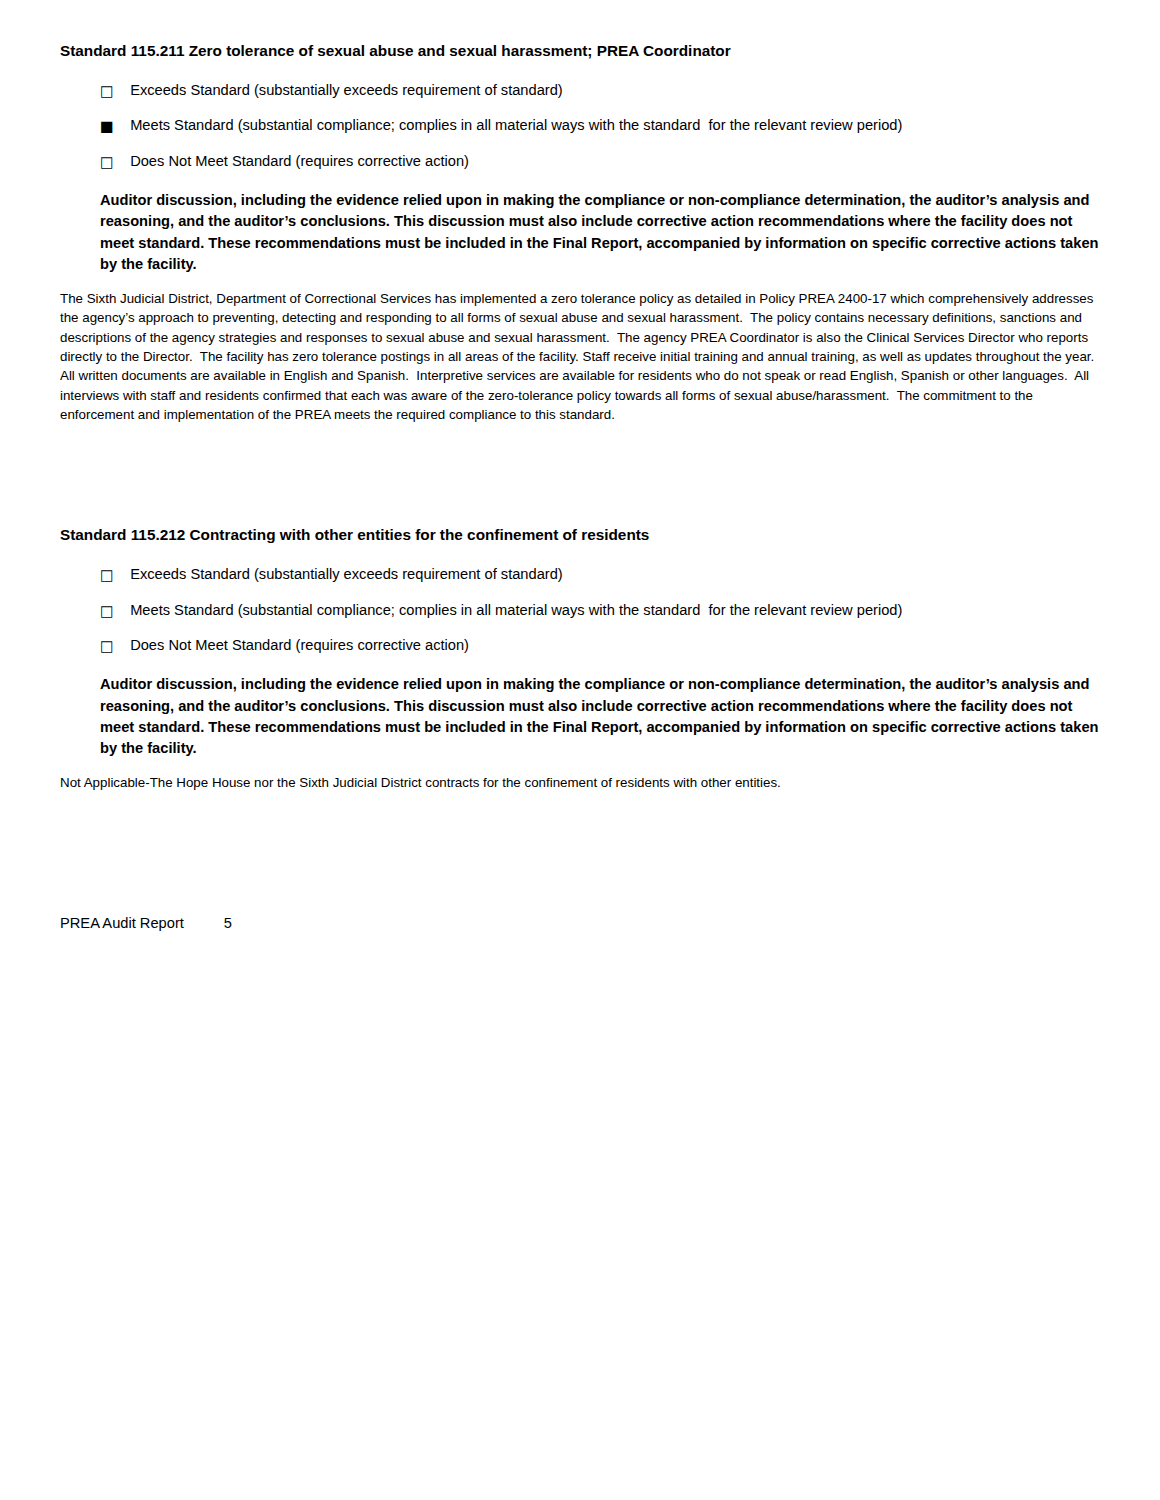Standard 115.211 Zero tolerance of sexual abuse and sexual harassment; PREA Coordinator
□ Exceeds Standard (substantially exceeds requirement of standard)
■ Meets Standard (substantial compliance; complies in all material ways with the standard for the relevant review period)
□ Does Not Meet Standard (requires corrective action)
Auditor discussion, including the evidence relied upon in making the compliance or non-compliance determination, the auditor’s analysis and reasoning, and the auditor’s conclusions. This discussion must also include corrective action recommendations where the facility does not meet standard. These recommendations must be included in the Final Report, accompanied by information on specific corrective actions taken by the facility.
The Sixth Judicial District, Department of Correctional Services has implemented a zero tolerance policy as detailed in Policy PREA 2400-17 which comprehensively addresses the agency’s approach to preventing, detecting and responding to all forms of sexual abuse and sexual harassment. The policy contains necessary definitions, sanctions and descriptions of the agency strategies and responses to sexual abuse and sexual harassment. The agency PREA Coordinator is also the Clinical Services Director who reports directly to the Director. The facility has zero tolerance postings in all areas of the facility. Staff receive initial training and annual training, as well as updates throughout the year. All written documents are available in English and Spanish. Interpretive services are available for residents who do not speak or read English, Spanish or other languages. All interviews with staff and residents confirmed that each was aware of the zero-tolerance policy towards all forms of sexual abuse/harassment. The commitment to the enforcement and implementation of the PREA meets the required compliance to this standard.
Standard 115.212 Contracting with other entities for the confinement of residents
□ Exceeds Standard (substantially exceeds requirement of standard)
□ Meets Standard (substantial compliance; complies in all material ways with the standard for the relevant review period)
□ Does Not Meet Standard (requires corrective action)
Auditor discussion, including the evidence relied upon in making the compliance or non-compliance determination, the auditor’s analysis and reasoning, and the auditor’s conclusions. This discussion must also include corrective action recommendations where the facility does not meet standard. These recommendations must be included in the Final Report, accompanied by information on specific corrective actions taken by the facility.
Not Applicable-The Hope House nor the Sixth Judicial District contracts for the confinement of residents with other entities.
PREA Audit Report5